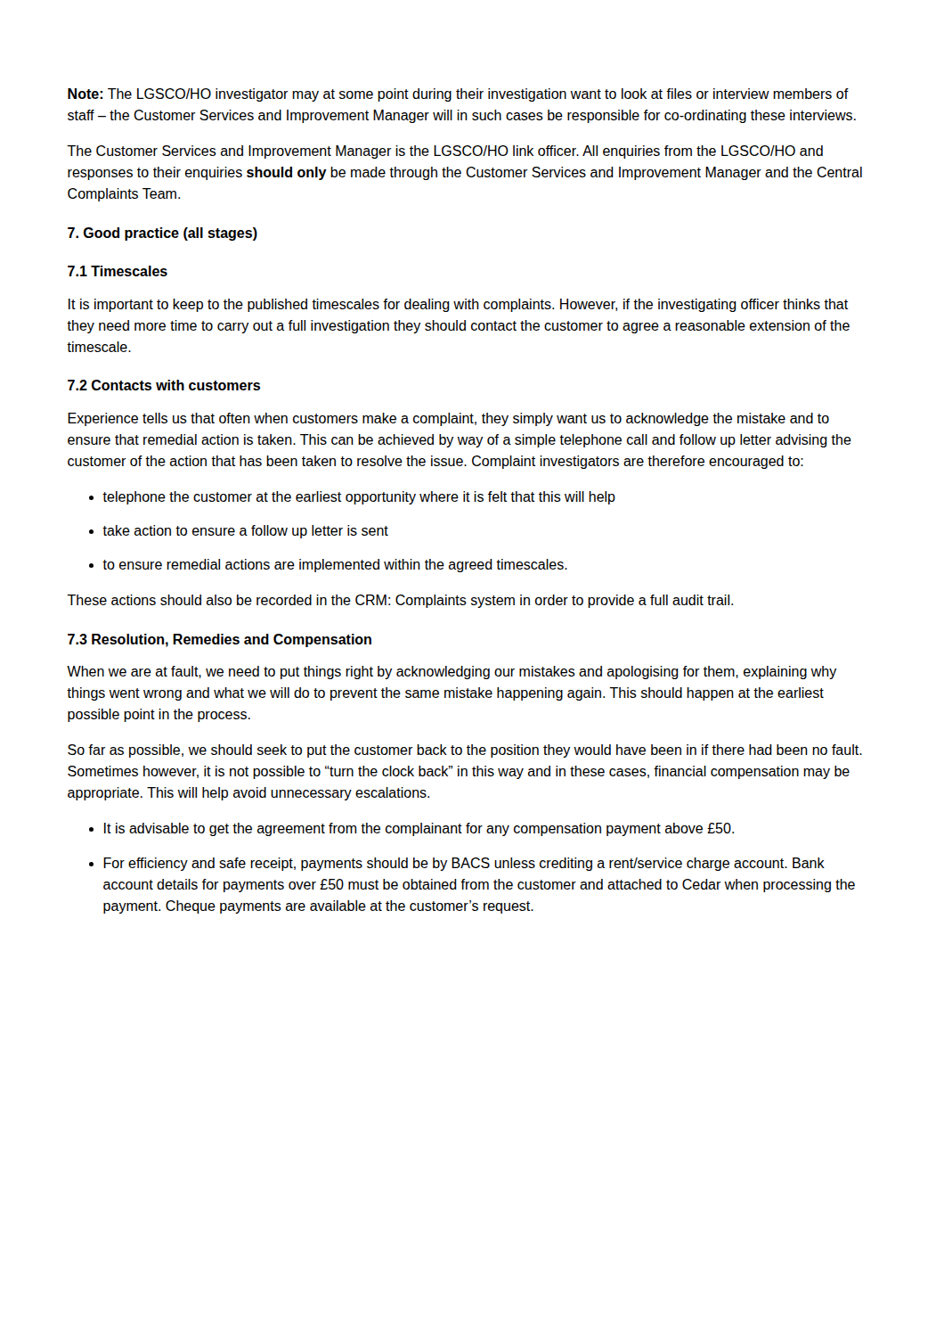Note: The LGSCO/HO investigator may at some point during their investigation want to look at files or interview members of staff – the Customer Services and Improvement Manager will in such cases be responsible for co-ordinating these interviews.
The Customer Services and Improvement Manager is the LGSCO/HO link officer. All enquiries from the LGSCO/HO and responses to their enquiries should only be made through the Customer Services and Improvement Manager and the Central Complaints Team.
7. Good practice (all stages)
7.1 Timescales
It is important to keep to the published timescales for dealing with complaints. However, if the investigating officer thinks that they need more time to carry out a full investigation they should contact the customer to agree a reasonable extension of the timescale.
7.2 Contacts with customers
Experience tells us that often when customers make a complaint, they simply want us to acknowledge the mistake and to ensure that remedial action is taken. This can be achieved by way of a simple telephone call and follow up letter advising the customer of the action that has been taken to resolve the issue. Complaint investigators are therefore encouraged to:
telephone the customer at the earliest opportunity where it is felt that this will help
take action to ensure a follow up letter is sent
to ensure remedial actions are implemented within the agreed timescales.
These actions should also be recorded in the CRM: Complaints system in order to provide a full audit trail.
7.3 Resolution, Remedies and Compensation
When we are at fault, we need to put things right by acknowledging our mistakes and apologising for them, explaining why things went wrong and what we will do to prevent the same mistake happening again. This should happen at the earliest possible point in the process.
So far as possible, we should seek to put the customer back to the position they would have been in if there had been no fault. Sometimes however, it is not possible to “turn the clock back” in this way and in these cases, financial compensation may be appropriate. This will help avoid unnecessary escalations.
It is advisable to get the agreement from the complainant for any compensation payment above £50.
For efficiency and safe receipt, payments should be by BACS unless crediting a rent/service charge account. Bank account details for payments over £50 must be obtained from the customer and attached to Cedar when processing the payment. Cheque payments are available at the customer’s request.